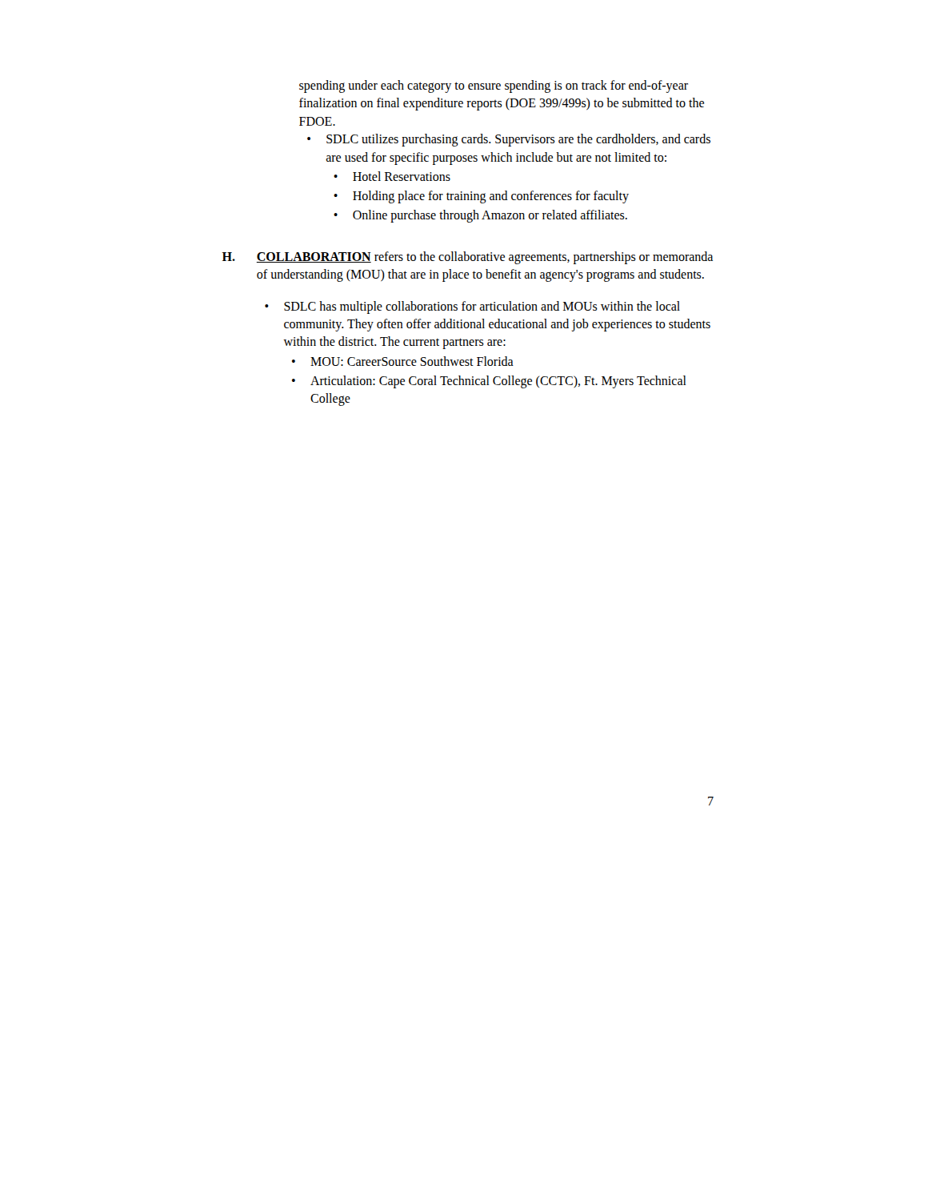spending under each category to ensure spending is on track for end-of-year finalization on final expenditure reports (DOE 399/499s) to be submitted to the FDOE.
SDLC utilizes purchasing cards. Supervisors are the cardholders, and cards are used for specific purposes which include but are not limited to:
Hotel Reservations
Holding place for training and conferences for faculty
Online purchase through Amazon or related affiliates.
H.
COLLABORATION refers to the collaborative agreements, partnerships or memoranda of understanding (MOU) that are in place to benefit an agency's programs and students.
SDLC has multiple collaborations for articulation and MOUs within the local community. They often offer additional educational and job experiences to students within the district. The current partners are:
MOU: CareerSource Southwest Florida
Articulation: Cape Coral Technical College (CCTC), Ft. Myers Technical College
7